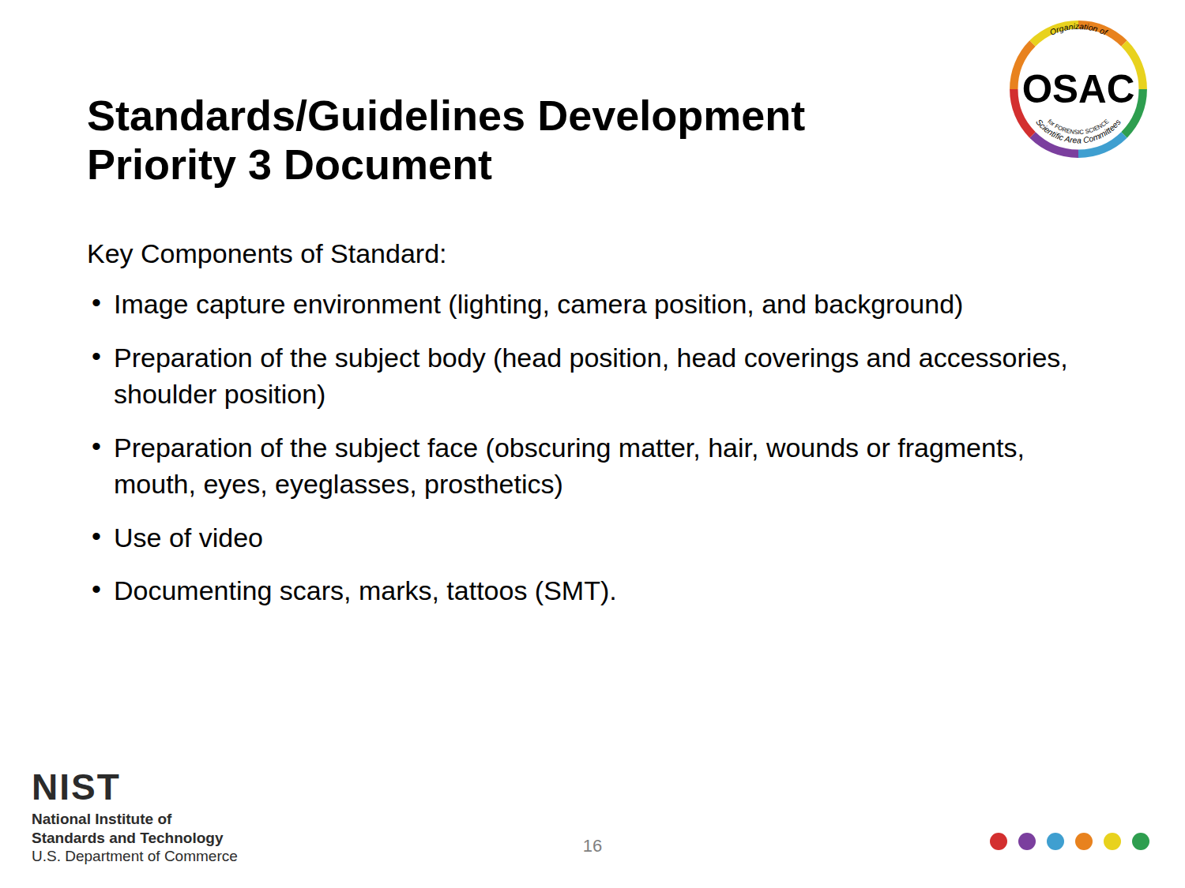OSAC Organization of Scientific Area Committees for FORENSIC SCIENCE
Standards/Guidelines Development
Priority 3 Document
Key Components of Standard:
Image capture environment (lighting, camera position, and background)
Preparation of the subject body (head position, head coverings and accessories, shoulder position)
Preparation of the subject face (obscuring matter, hair, wounds or fragments, mouth, eyes, eyeglasses, prosthetics)
Use of video
Documenting scars, marks, tattoos (SMT).
NIST
National Institute of
Standards and Technology
U.S. Department of Commerce
16